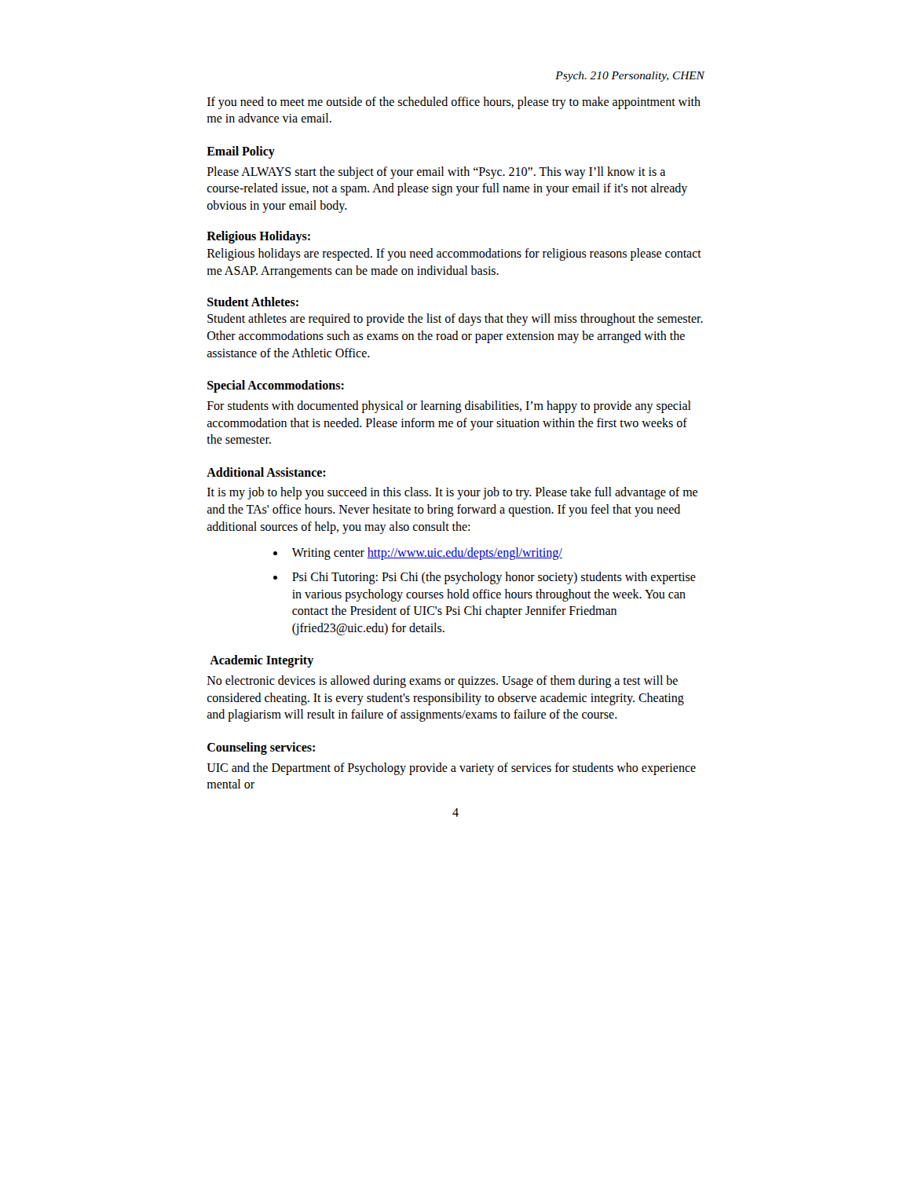Psych. 210 Personality, CHEN
If you need to meet me outside of the scheduled office hours, please try to make appointment with me in advance via email.
Email Policy
Please ALWAYS start the subject of your email with “Psyc. 210”. This way I’ll know it is a course-related issue, not a spam. And please sign your full name in your email if it's not already obvious in your email body.
Religious Holidays:
Religious holidays are respected. If you need accommodations for religious reasons please contact me ASAP. Arrangements can be made on individual basis.
Student Athletes:
Student athletes are required to provide the list of days that they will miss throughout the semester. Other accommodations such as exams on the road or paper extension may be arranged with the assistance of the Athletic Office.
Special Accommodations:
For students with documented physical or learning disabilities, I’m happy to provide any special accommodation that is needed. Please inform me of your situation within the first two weeks of the semester.
Additional Assistance:
It is my job to help you succeed in this class. It is your job to try. Please take full advantage of me and the TAs' office hours. Never hesitate to bring forward a question. If you feel that you need additional sources of help, you may also consult the:
Writing center http://www.uic.edu/depts/engl/writing/
Psi Chi Tutoring: Psi Chi (the psychology honor society) students with expertise in various psychology courses hold office hours throughout the week. You can contact the President of UIC's Psi Chi chapter Jennifer Friedman (jfried23@uic.edu) for details.
Academic Integrity
No electronic devices is allowed during exams or quizzes. Usage of them during a test will be considered cheating. It is every student's responsibility to observe academic integrity. Cheating and plagiarism will result in failure of assignments/exams to failure of the course.
Counseling services:
UIC and the Department of Psychology provide a variety of services for students who experience mental or
4